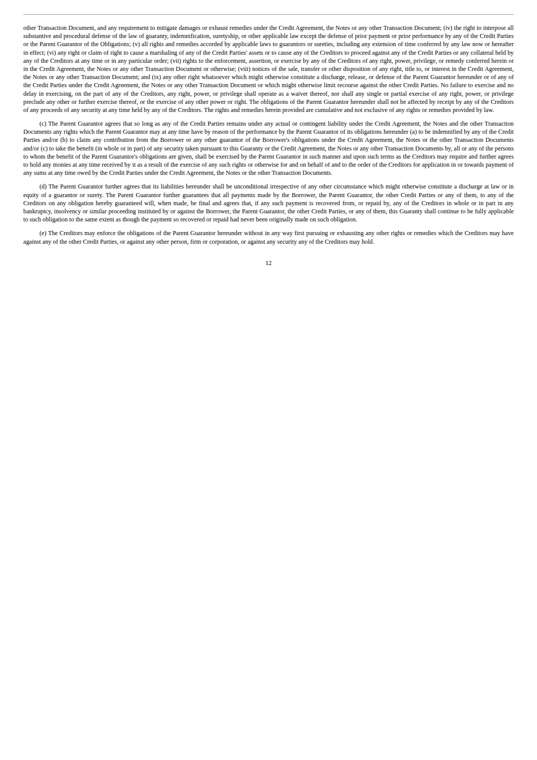other Transaction Document, and any requirement to mitigate damages or exhaust remedies under the Credit Agreement, the Notes or any other Transaction Document; (iv) the right to interpose all substantive and procedural defense of the law of guaranty, indemnification, suretyship, or other applicable law except the defense of prior payment or prior performance by any of the Credit Parties or the Parent Guarantor of the Obligations; (v) all rights and remedies accorded by applicable laws to guarantors or sureties, including any extension of time conferred by any law now or hereafter in effect; (vi) any right or claim of right to cause a marshaling of any of the Credit Parties' assets or to cause any of the Creditors to proceed against any of the Credit Parties or any collateral held by any of the Creditors at any time or in any particular order; (vii) rights to the enforcement, assertion, or exercise by any of the Creditors of any right, power, privilege, or remedy conferred herein or in the Credit Agreement, the Notes or any other Transaction Document or otherwise; (viii) notices of the sale, transfer or other disposition of any right, title to, or interest in the Credit Agreement, the Notes or any other Transaction Document; and (ix) any other right whatsoever which might otherwise constitute a discharge, release, or defense of the Parent Guarantor hereunder or of any of the Credit Parties under the Credit Agreement, the Notes or any other Transaction Document or which might otherwise limit recourse against the other Credit Parties. No failure to exercise and no delay in exercising, on the part of any of the Creditors, any right, power, or privilege shall operate as a waiver thereof, nor shall any single or partial exercise of any right, power, or privilege preclude any other or further exercise thereof, or the exercise of any other power or right. The obligations of the Parent Guarantor hereunder shall not be affected by receipt by any of the Creditors of any proceeds of any security at any time held by any of the Creditors. The rights and remedies herein provided are cumulative and not exclusive of any rights or remedies provided by law.
(c) The Parent Guarantor agrees that so long as any of the Credit Parties remains under any actual or contingent liability under the Credit Agreement, the Notes and the other Transaction Documents any rights which the Parent Guarantor may at any time have by reason of the performance by the Parent Guarantor of its obligations hereunder (a) to be indemnified by any of the Credit Parties and/or (b) to claim any contribution from the Borrower or any other guarantor of the Borrower's obligations under the Credit Agreement, the Notes or the other Transaction Documents and/or (c) to take the benefit (in whole or in part) of any security taken pursuant to this Guaranty or the Credit Agreement, the Notes or any other Transaction Documents by, all or any of the persons to whom the benefit of the Parent Guarantor's obligations are given, shall be exercised by the Parent Guarantor in such manner and upon such terms as the Creditors may require and further agrees to hold any monies at any time received by it as a result of the exercise of any such rights or otherwise for and on behalf of and to the order of the Creditors for application in or towards payment of any sums at any time owed by the Credit Parties under the Credit Agreement, the Notes or the other Transaction Documents.
(d) The Parent Guarantor further agrees that its liabilities hereunder shall be unconditional irrespective of any other circumstance which might otherwise constitute a discharge at law or in equity of a guarantor or surety. The Parent Guarantor further guarantees that all payments made by the Borrower, the Parent Guarantor, the other Credit Parties or any of them, to any of the Creditors on any obligation hereby guaranteed will, when made, be final and agrees that, if any such payment is recovered from, or repaid by, any of the Creditors in whole or in part in any bankruptcy, insolvency or similar proceeding instituted by or against the Borrower, the Parent Guarantor, the other Credit Parties, or any of them, this Guaranty shall continue to be fully applicable to such obligation to the same extent as though the payment so recovered or repaid had never been originally made on such obligation.
(e) The Creditors may enforce the obligations of the Parent Guarantor hereunder without in any way first pursuing or exhausting any other rights or remedies which the Creditors may have against any of the other Credit Parties, or against any other person, firm or corporation, or against any security any of the Creditors may hold.
12